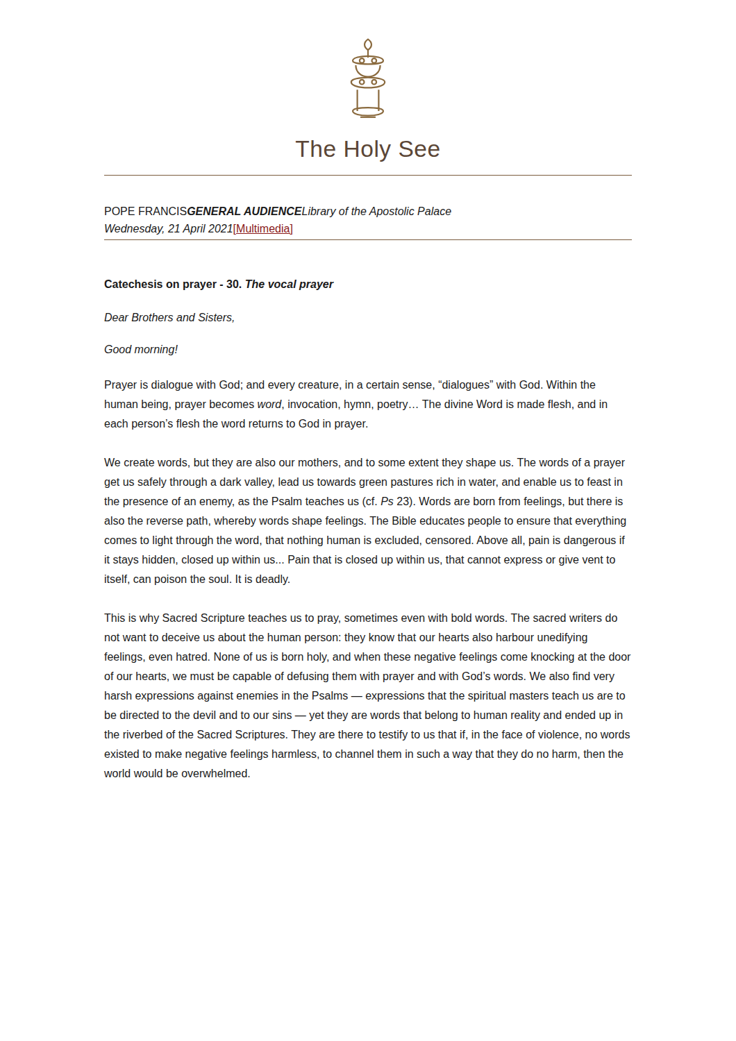The Holy See
POPE FRANCIS GENERAL AUDIENCE Library of the Apostolic Palace
Wednesday, 21 April 2021[Multimedia]
Catechesis on prayer - 30. The vocal prayer
Dear Brothers and Sisters,
Good morning!
Prayer is dialogue with God; and every creature, in a certain sense, “dialogues” with God. Within the human being, prayer becomes word, invocation, hymn, poetry… The divine Word is made flesh, and in each person’s flesh the word returns to God in prayer.
We create words, but they are also our mothers, and to some extent they shape us. The words of a prayer get us safely through a dark valley, lead us towards green pastures rich in water, and enable us to feast in the presence of an enemy, as the Psalm teaches us (cf. Ps 23). Words are born from feelings, but there is also the reverse path, whereby words shape feelings. The Bible educates people to ensure that everything comes to light through the word, that nothing human is excluded, censored. Above all, pain is dangerous if it stays hidden, closed up within us... Pain that is closed up within us, that cannot express or give vent to itself, can poison the soul. It is deadly.
This is why Sacred Scripture teaches us to pray, sometimes even with bold words. The sacred writers do not want to deceive us about the human person: they know that our hearts also harbour unedifying feelings, even hatred. None of us is born holy, and when these negative feelings come knocking at the door of our hearts, we must be capable of defusing them with prayer and with God’s words. We also find very harsh expressions against enemies in the Psalms — expressions that the spiritual masters teach us are to be directed to the devil and to our sins — yet they are words that belong to human reality and ended up in the riverbed of the Sacred Scriptures. They are there to testify to us that if, in the face of violence, no words existed to make negative feelings harmless, to channel them in such a way that they do no harm, then the world would be overwhelmed.